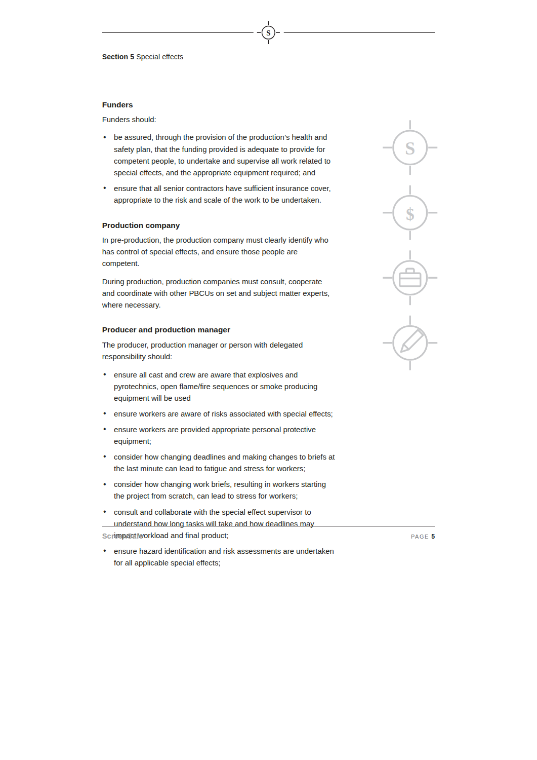S
Section 5 Special effects
Funders
Funders should:
be assured, through the provision of the production’s health and safety plan, that the funding provided is adequate to provide for competent people, to undertake and supervise all work related to special effects, and the appropriate equipment required; and
ensure that all senior contractors have sufficient insurance cover, appropriate to the risk and scale of the work to be undertaken.
Production company
In pre-production, the production company must clearly identify who has control of special effects, and ensure those people are competent.
During production, production companies must consult, cooperate and coordinate with other PBCUs on set and subject matter experts, where necessary.
Producer and production manager
The producer, production manager or person with delegated responsibility should:
ensure all cast and crew are aware that explosives and pyrotechnics, open flame/fire sequences or smoke producing equipment will be used
ensure workers are aware of risks associated with special effects;
ensure workers are provided appropriate personal protective equipment;
consider how changing deadlines and making changes to briefs at the last minute can lead to fatigue and stress for workers;
consider how changing work briefs, resulting in workers starting the project from scratch, can lead to stress for workers;
consult and collaborate with the special effect supervisor to understand how long tasks will take and how deadlines may impact workload and final product;
ensure hazard identification and risk assessments are undertaken for all applicable special effects;
ensure all potential risks on location are eliminated or, if elimination is not reasonably practicable, minimised;
ensure that emergency and first aid procedures are in place;
ensure sufficient firefighting equipment is provided and that it is immediately available on set if required;
ensure there is a clear access way for emergency and firefighting equipment and vehicles on set;
ensure that all those who undertake specific effects hold the relevant permits/licences;
ensure that the SPFX supervisor is allowed adequate on-set pre-production time unhindered by other filming or other crew or cast members;
S $
ScreenSafe
Page 5